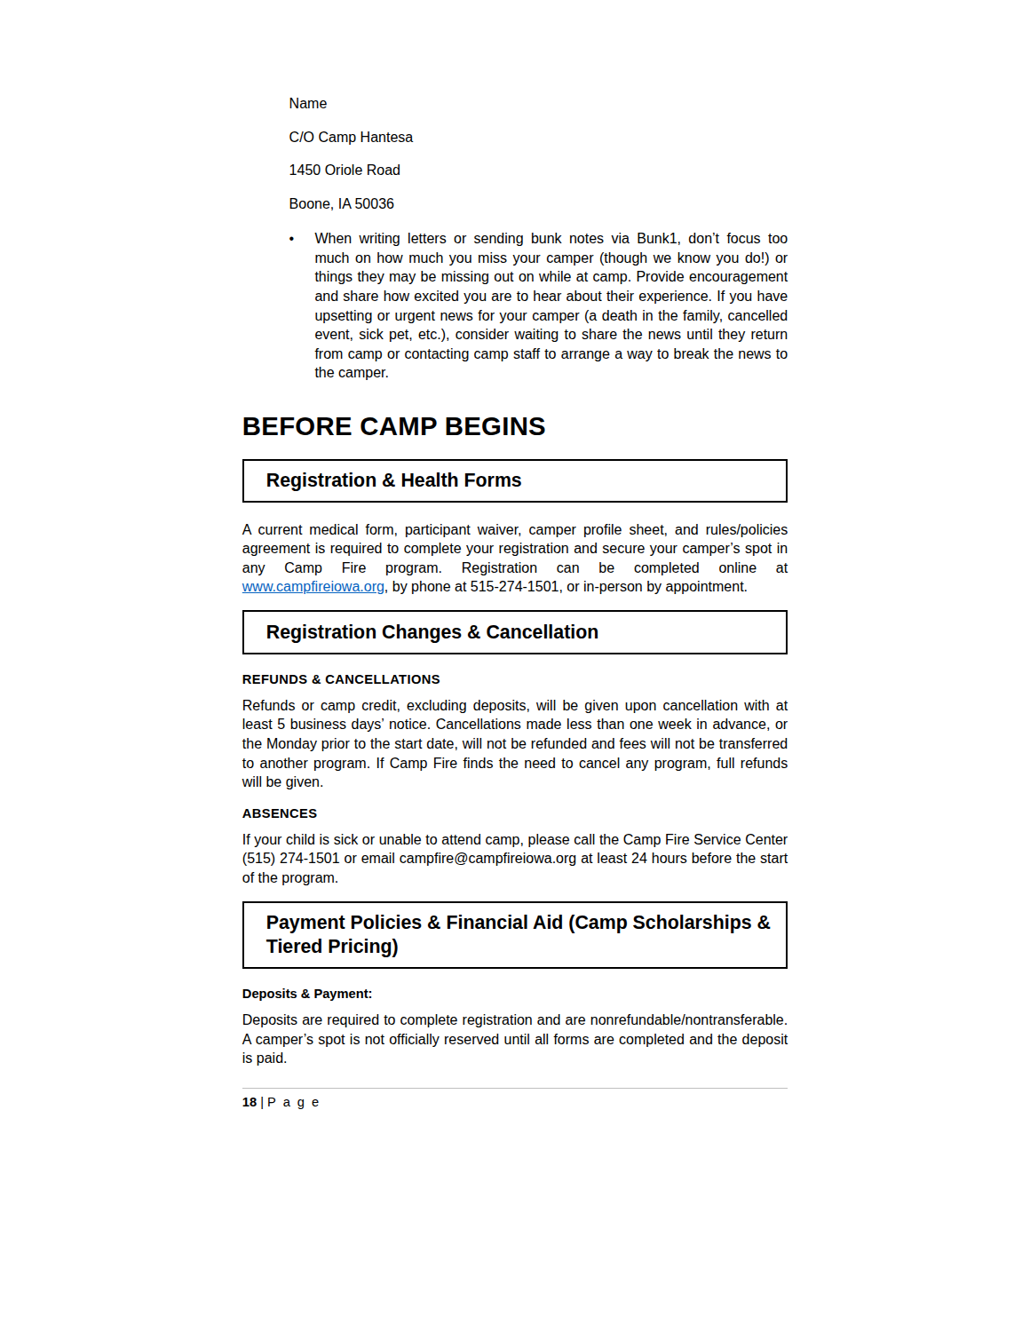Name
C/O Camp Hantesa
1450 Oriole Road
Boone, IA 50036
When writing letters or sending bunk notes via Bunk1, don’t focus too much on how much you miss your camper (though we know you do!) or things they may be missing out on while at camp. Provide encouragement and share how excited you are to hear about their experience. If you have upsetting or urgent news for your camper (a death in the family, cancelled event, sick pet, etc.), consider waiting to share the news until they return from camp or contacting camp staff to arrange a way to break the news to the camper.
BEFORE CAMP BEGINS
Registration & Health Forms
A current medical form, participant waiver, camper profile sheet, and rules/policies agreement is required to complete your registration and secure your camper’s spot in any Camp Fire program. Registration can be completed online at www.campfireiowa.org, by phone at 515-274-1501, or in-person by appointment.
Registration Changes & Cancellation
REFUNDS & CANCELLATIONS
Refunds or camp credit, excluding deposits, will be given upon cancellation with at least 5 business days’ notice. Cancellations made less than one week in advance, or the Monday prior to the start date, will not be refunded and fees will not be transferred to another program. If Camp Fire finds the need to cancel any program, full refunds will be given.
ABSENCES
If your child is sick or unable to attend camp, please call the Camp Fire Service Center (515) 274-1501 or email campfire@campfireiowa.org at least 24 hours before the start of the program.
Payment Policies & Financial Aid (Camp Scholarships & Tiered Pricing)
Deposits & Payment:
Deposits are required to complete registration and are nonrefundable/nontransferable. A camper’s spot is not officially reserved until all forms are completed and the deposit is paid.
18 | P a g e